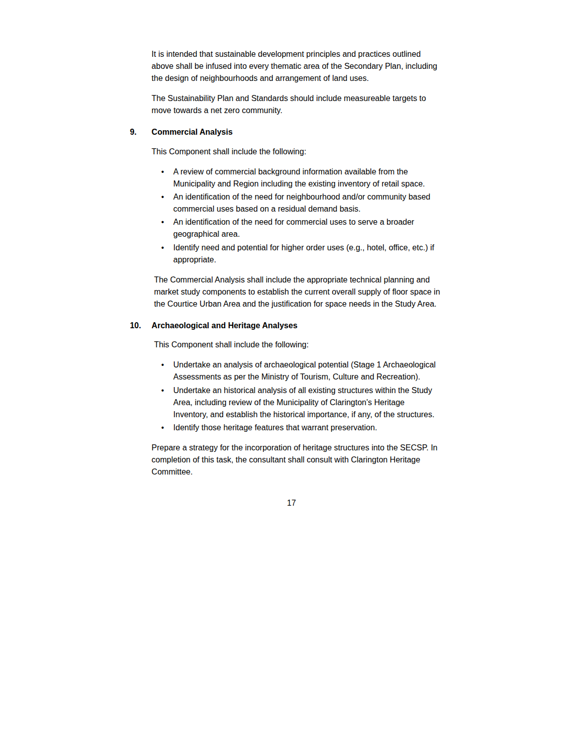It is intended that sustainable development principles and practices outlined above shall be infused into every thematic area of the Secondary Plan, including the design of neighbourhoods and arrangement of land uses.
The Sustainability Plan and Standards should include measureable targets to move towards a net zero community.
9. Commercial Analysis
This Component shall include the following:
A review of commercial background information available from the Municipality and Region including the existing inventory of retail space.
An identification of the need for neighbourhood and/or community based commercial uses based on a residual demand basis.
An identification of the need for commercial uses to serve a broader geographical area.
Identify need and potential for higher order uses (e.g., hotel, office, etc.) if appropriate.
The Commercial Analysis shall include the appropriate technical planning and market study components to establish the current overall supply of floor space in the Courtice Urban Area and the justification for space needs in the Study Area.
10. Archaeological and Heritage Analyses
This Component shall include the following:
Undertake an analysis of archaeological potential (Stage 1 Archaeological Assessments as per the Ministry of Tourism, Culture and Recreation).
Undertake an historical analysis of all existing structures within the Study Area, including review of the Municipality of Clarington's Heritage Inventory, and establish the historical importance, if any, of the structures.
Identify those heritage features that warrant preservation.
Prepare a strategy for the incorporation of heritage structures into the SECSP. In completion of this task, the consultant shall consult with Clarington Heritage Committee.
17